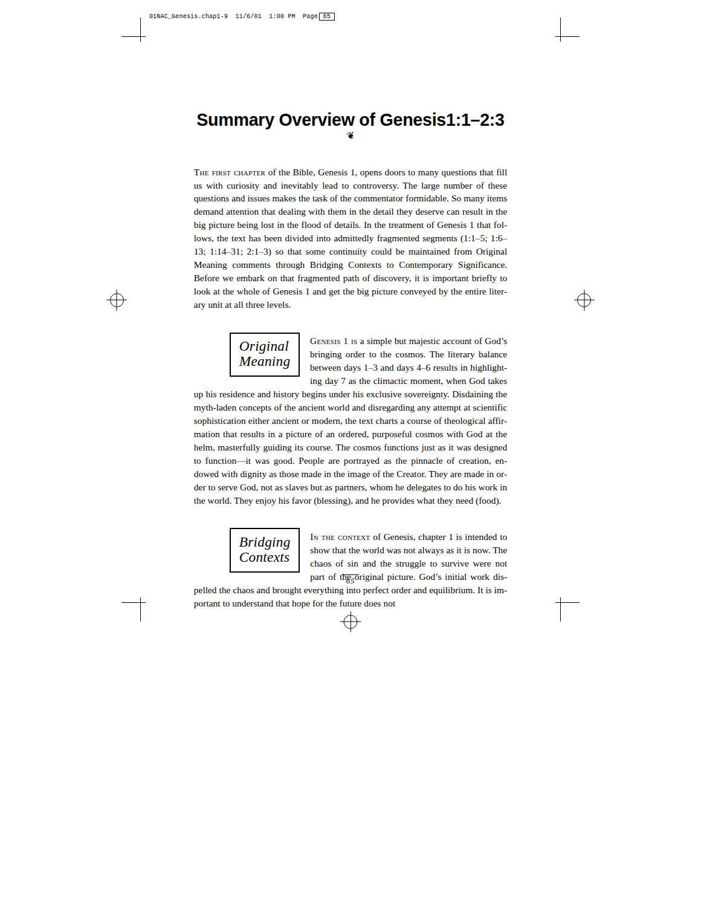01NAC_Genesis.chap1-9 11/6/01 1:00 PM Page65
Summary Overview of Genesis1:1–2:3
❦
The first chapter of the Bible, Genesis 1, opens doors to many questions that fill us with curiosity and inevitably lead to controversy. The large number of these questions and issues makes the task of the commentator formidable. So many items demand attention that dealing with them in the detail they deserve can result in the big picture being lost in the flood of details. In the treatment of Genesis 1 that follows, the text has been divided into admittedly fragmented segments (1:1–5; 1:6–13; 1:14–31; 2:1–3) so that some continuity could be maintained from Original Meaning comments through Bridging Contexts to Contemporary Significance. Before we embark on that fragmented path of discovery, it is important briefly to look at the whole of Genesis 1 and get the big picture conveyed by the entire literary unit at all three levels.
Original Meaning
Genesis 1 is a simple but majestic account of God’s bringing order to the cosmos. The literary balance between days 1–3 and days 4–6 results in highlighting day 7 as the climactic moment, when God takes up his residence and history begins under his exclusive sovereignty. Disdaining the myth-laden concepts of the ancient world and disregarding any attempt at scientific sophistication either ancient or modern, the text charts a course of theological affirmation that results in a picture of an ordered, purposeful cosmos with God at the helm, masterfully guiding its course. The cosmos functions just as it was designed to function—it was good. People are portrayed as the pinnacle of creation, endowed with dignity as those made in the image of the Creator. They are made in order to serve God, not as slaves but as partners, whom he delegates to do his work in the world. They enjoy his favor (blessing), and he provides what they need (food).
Bridging Contexts
In the context of Genesis, chapter 1 is intended to show that the world was not always as it is now. The chaos of sin and the struggle to survive were not part of the original picture. God’s initial work dispelled the chaos and brought everything into perfect order and equilibrium. It is important to understand that hope for the future does not
65